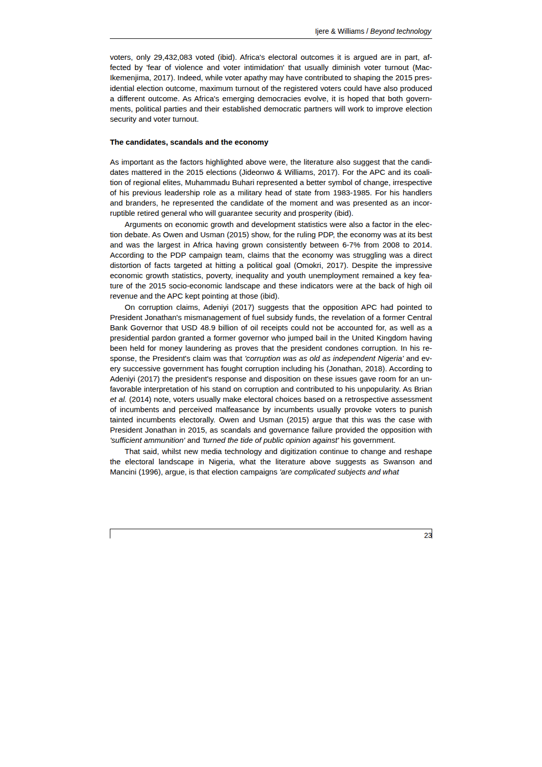Ijere & Williams / Beyond technology
voters, only 29,432,083 voted (ibid). Africa's electoral outcomes it is argued are in part, affected by 'fear of violence and voter intimidation' that usually diminish voter turnout (Mac-Ikemenjima, 2017). Indeed, while voter apathy may have contributed to shaping the 2015 presidential election outcome, maximum turnout of the registered voters could have also produced a different outcome. As Africa's emerging democracies evolve, it is hoped that both governments, political parties and their established democratic partners will work to improve election security and voter turnout.
The candidates, scandals and the economy
As important as the factors highlighted above were, the literature also suggest that the candidates mattered in the 2015 elections (Jideonwo & Williams, 2017). For the APC and its coalition of regional elites, Muhammadu Buhari represented a better symbol of change, irrespective of his previous leadership role as a military head of state from 1983-1985. For his handlers and branders, he represented the candidate of the moment and was presented as an incorruptible retired general who will guarantee security and prosperity (ibid).
Arguments on economic growth and development statistics were also a factor in the election debate. As Owen and Usman (2015) show, for the ruling PDP, the economy was at its best and was the largest in Africa having grown consistently between 6-7% from 2008 to 2014. According to the PDP campaign team, claims that the economy was struggling was a direct distortion of facts targeted at hitting a political goal (Omokri, 2017). Despite the impressive economic growth statistics, poverty, inequality and youth unemployment remained a key feature of the 2015 socio-economic landscape and these indicators were at the back of high oil revenue and the APC kept pointing at those (ibid).
On corruption claims, Adeniyi (2017) suggests that the opposition APC had pointed to President Jonathan's mismanagement of fuel subsidy funds, the revelation of a former Central Bank Governor that USD 48.9 billion of oil receipts could not be accounted for, as well as a presidential pardon granted a former governor who jumped bail in the United Kingdom having been held for money laundering as proves that the president condones corruption. In his response, the President's claim was that 'corruption was as old as independent Nigeria' and every successive government has fought corruption including his (Jonathan, 2018). According to Adeniyi (2017) the president's response and disposition on these issues gave room for an unfavorable interpretation of his stand on corruption and contributed to his unpopularity. As Brian et al. (2014) note, voters usually make electoral choices based on a retrospective assessment of incumbents and perceived malfeasance by incumbents usually provoke voters to punish tainted incumbents electorally. Owen and Usman (2015) argue that this was the case with President Jonathan in 2015, as scandals and governance failure provided the opposition with 'sufficient ammunition' and 'turned the tide of public opinion against' his government.
That said, whilst new media technology and digitization continue to change and reshape the electoral landscape in Nigeria, what the literature above suggests as Swanson and Mancini (1996), argue, is that election campaigns 'are complicated subjects and what
23